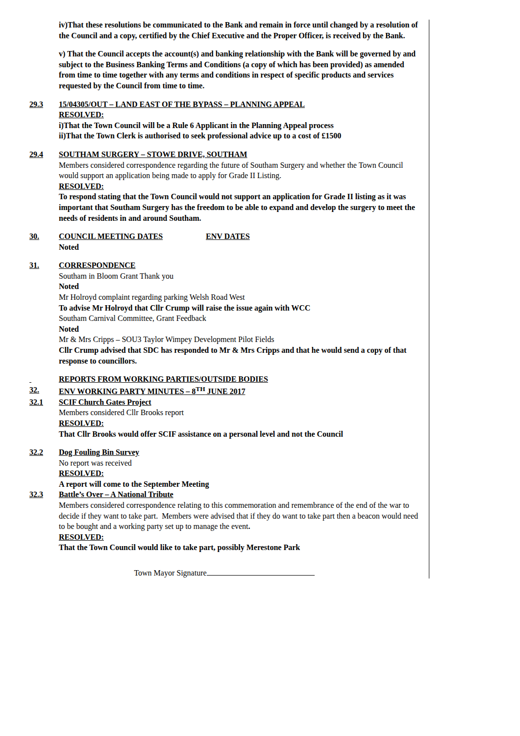iv)That these resolutions be communicated to the Bank and remain in force until changed by a resolution of the Council and a copy, certified by the Chief Executive and the Proper Officer, is received by the Bank.
v) That the Council accepts the account(s) and banking relationship with the Bank will be governed by and subject to the Business Banking Terms and Conditions (a copy of which has been provided) as amended from time to time together with any terms and conditions in respect of specific products and services requested by the Council from time to time.
29.3
15/04305/OUT – LAND EAST OF THE BYPASS – PLANNING APPEAL
RESOLVED:
i)That the Town Council will be a Rule 6 Applicant in the Planning Appeal process
ii)That the Town Clerk is authorised to seek professional advice up to a cost of £1500
29.4
SOUTHAM SURGERY – STOWE DRIVE, SOUTHAM
Members considered correspondence regarding the future of Southam Surgery and whether the Town Council would support an application being made to apply for Grade II Listing.
RESOLVED:
To respond stating that the Town Council would not support an application for Grade II listing as it was important that Southam Surgery has the freedom to be able to expand and develop the surgery to meet the needs of residents in and around Southam.
30.
COUNCIL MEETING DATES
ENV DATES
Noted
31.
CORRESPONDENCE
Southam in Bloom Grant Thank you
Noted
Mr Holroyd complaint regarding parking Welsh Road West
To advise Mr Holroyd that Cllr Crump will raise the issue again with WCC
Southam Carnival Committee, Grant Feedback
Noted
Mr & Mrs Cripps – SOU3 Taylor Wimpey Development Pilot Fields
Cllr Crump advised that SDC has responded to Mr & Mrs Cripps and that he would send a copy of that response to councillors.
REPORTS FROM WORKING PARTIES/OUTSIDE BODIES
32.
ENV WORKING PARTY MINUTES – 8TH JUNE 2017
32.1
SCIF Church Gates Project
Members considered Cllr Brooks report
RESOLVED:
That Cllr Brooks would offer SCIF assistance on a personal level and not the Council
32.2
Dog Fouling Bin Survey
No report was received
RESOLVED:
A report will come to the September Meeting
32.3
Battle’s Over – A National Tribute
Members considered correspondence relating to this commemoration and remembrance of the end of the war to decide if they want to take part. Members were advised that if they do want to take part then a beacon would need to be bought and a working party set up to manage the event.
RESOLVED:
That the Town Council would like to take part, possibly Merestone Park
Town Mayor Signature